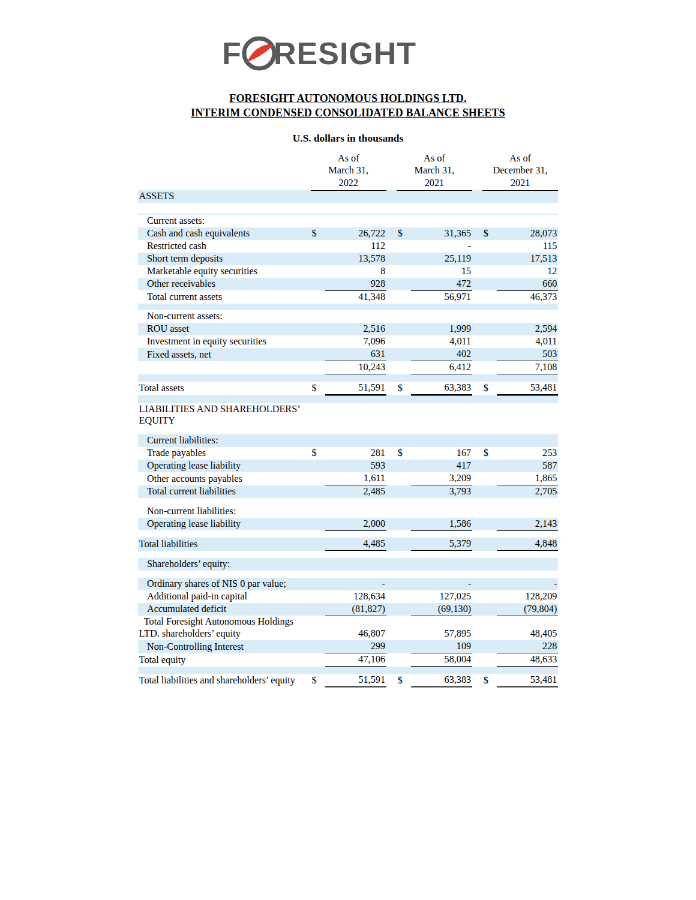F RESIGHT
FORESIGHT AUTONOMOUS HOLDINGS LTD.
INTERIM CONDENSED CONSOLIDATED BALANCE SHEETS
U.S. dollars in thousands
| | As of March 31, 2022 | | As of March 31, 2021 | | As of December 31, 2021 |
| --- | --- | --- | --- | --- | --- |
| ASSETS | | | | | | | | |
| Current assets: | | | | | | | | |
| Cash and cash equivalents | $ | 26,722 | | $ | 31,365 | | $ | 28,073 |
| Restricted cash | | 112 | | | - | | | 115 |
| Short term deposits | | 13,578 | | | 25,119 | | | 17,513 |
| Marketable equity securities | | 8 | | | 15 | | | 12 |
| Other receivables | | 928 | | | 472 | | | 660 |
| Total current assets | | 41,348 | | | 56,971 | | | 46,373 |
| Non-current assets: | | | | | | | | |
| ROU asset | | 2,516 | | | 1,999 | | | 2,594 |
| Investment in equity securities | | 7,096 | | | 4,011 | | | 4,011 |
| Fixed assets, net | | 631 | | | 402 | | | 503 |
| | | 10,243 | | | 6,412 | | | 7,108 |
| Total assets | $ | 51,591 | | $ | 63,383 | | $ | 53,481 |
| LIABILITIES AND SHAREHOLDERS’ EQUITY | | | | | | | | |
| Current liabilities: | | | | | | | | |
| Trade payables | $ | 281 | | $ | 167 | | $ | 253 |
| Operating lease liability | | 593 | | | 417 | | | 587 |
| Other accounts payables | | 1,611 | | | 3,209 | | | 1,865 |
| Total current liabilities | | 2,485 | | | 3,793 | | | 2,705 |
| Non-current liabilities: | | | | | | | | |
| Operating lease liability | | 2,000 | | | 1,586 | | | 2,143 |
| Total liabilities | | 4,485 | | | 5,379 | | | 4,848 |
| Shareholders’ equity: | | | | | | | | |
| Ordinary shares of NIS 0 par value; | | - | | | - | | | - |
| Additional paid-in capital | | 128,634 | | | 127,025 | | | 128,209 |
| Accumulated deficit | | (81,827) | | | (69,130) | | | (79,804) |
| Total Foresight Autonomous Holdings LTD. shareholders’ equity | | 46,807 | | | 57,895 | | | 48,405 |
| Non-Controlling Interest | | 299 | | | 109 | | | 228 |
| Total equity | | 47,106 | | | 58,004 | | | 48,633 |
| Total liabilities and shareholders’ equity | $ | 51,591 | | $ | 63,383 | | $ | 53,481 |